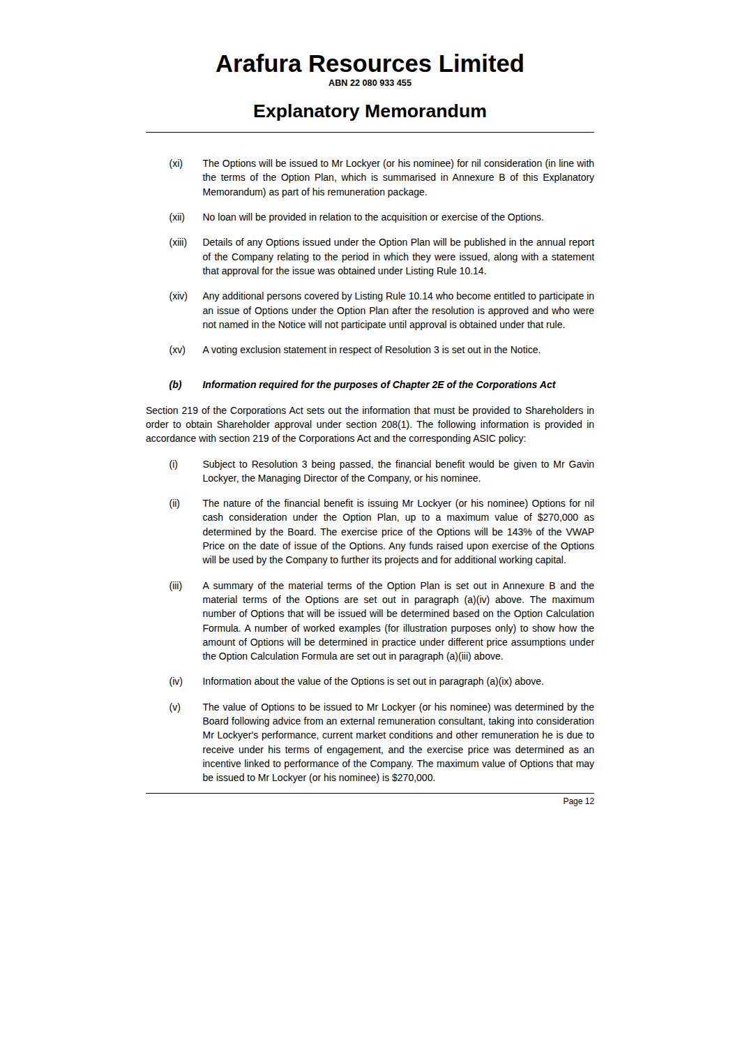Arafura Resources Limited
ABN 22 080 933 455
Explanatory Memorandum
(xi)
The Options will be issued to Mr Lockyer (or his nominee) for nil consideration (in line with the terms of the Option Plan, which is summarised in Annexure B of this Explanatory Memorandum) as part of his remuneration package.
(xii)
No loan will be provided in relation to the acquisition or exercise of the Options.
(xiii)
Details of any Options issued under the Option Plan will be published in the annual report of the Company relating to the period in which they were issued, along with a statement that approval for the issue was obtained under Listing Rule 10.14.
(xiv)
Any additional persons covered by Listing Rule 10.14 who become entitled to participate in an issue of Options under the Option Plan after the resolution is approved and who were not named in the Notice will not participate until approval is obtained under that rule.
(xv)
A voting exclusion statement in respect of Resolution 3 is set out in the Notice.
(b)
Information required for the purposes of Chapter 2E of the Corporations Act
Section 219 of the Corporations Act sets out the information that must be provided to Shareholders in order to obtain Shareholder approval under section 208(1). The following information is provided in accordance with section 219 of the Corporations Act and the corresponding ASIC policy:
(i)
Subject to Resolution 3 being passed, the financial benefit would be given to Mr Gavin Lockyer, the Managing Director of the Company, or his nominee.
(ii)
The nature of the financial benefit is issuing Mr Lockyer (or his nominee) Options for nil cash consideration under the Option Plan, up to a maximum value of $270,000 as determined by the Board. The exercise price of the Options will be 143% of the VWAP Price on the date of issue of the Options. Any funds raised upon exercise of the Options will be used by the Company to further its projects and for additional working capital.
(iii)
A summary of the material terms of the Option Plan is set out in Annexure B and the material terms of the Options are set out in paragraph (a)(iv) above. The maximum number of Options that will be issued will be determined based on the Option Calculation Formula. A number of worked examples (for illustration purposes only) to show how the amount of Options will be determined in practice under different price assumptions under the Option Calculation Formula are set out in paragraph (a)(iii) above.
(iv)
Information about the value of the Options is set out in paragraph (a)(ix) above.
(v)
The value of Options to be issued to Mr Lockyer (or his nominee) was determined by the Board following advice from an external remuneration consultant, taking into consideration Mr Lockyer's performance, current market conditions and other remuneration he is due to receive under his terms of engagement, and the exercise price was determined as an incentive linked to performance of the Company. The maximum value of Options that may be issued to Mr Lockyer (or his nominee) is $270,000.
Page 12